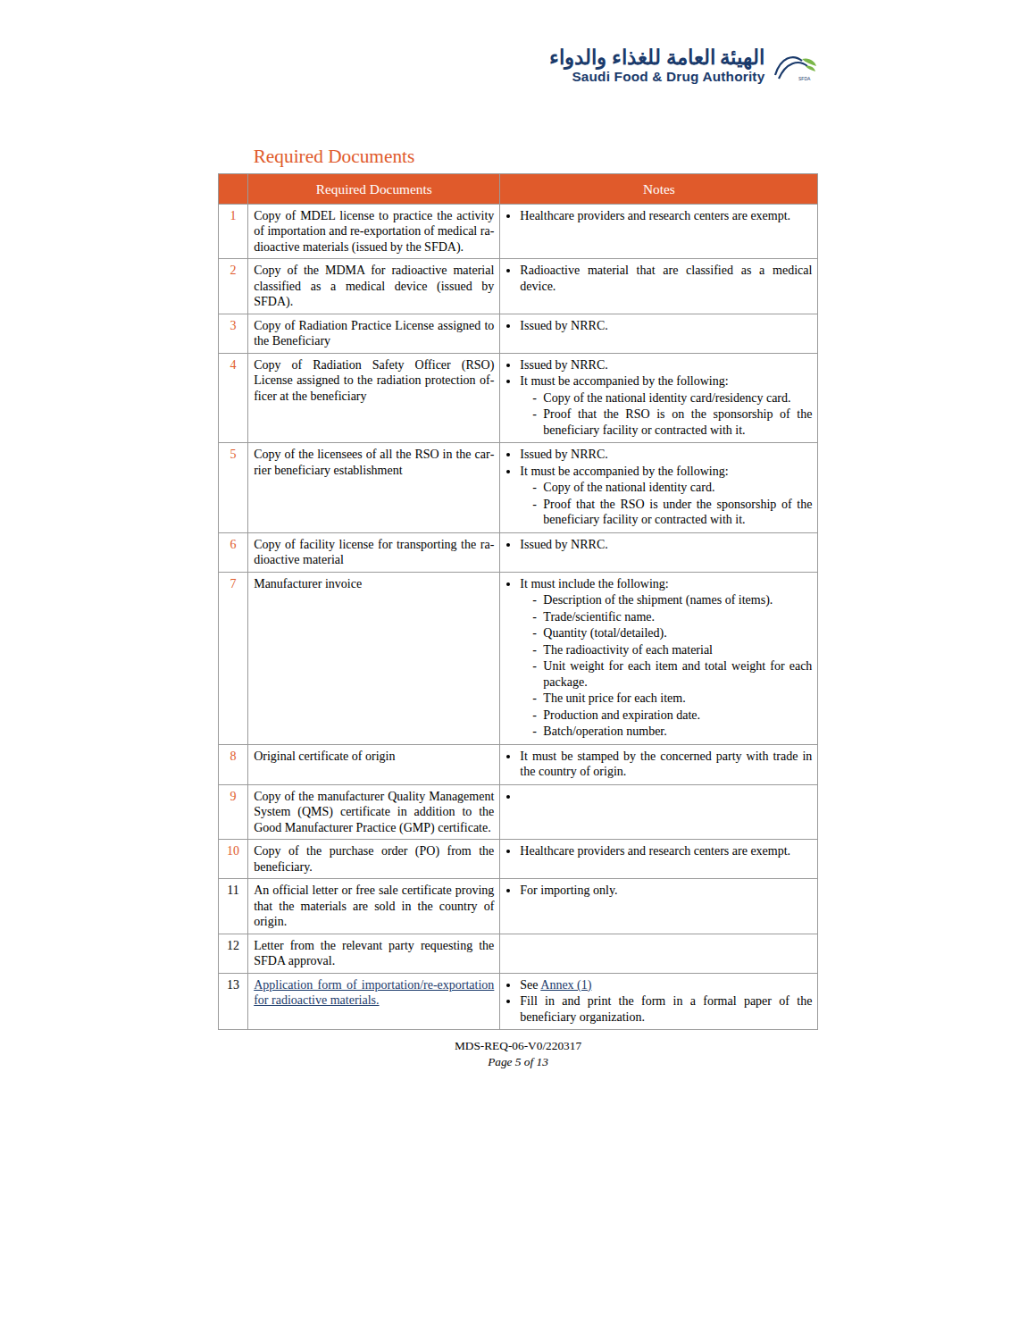الهيئة العامة للغذاء والدواء
Saudi Food & Drug Authority
SFDA
Required Documents
| | Required Documents | Notes |
| --- | --- | --- |
| 1 | Copy of MDEL license to practice the activity of importation and re-exportation of medical radioactive materials (issued by the SFDA). | Healthcare providers and research centers are exempt. |
| 2 | Copy of the MDMA for radioactive material classified as a medical device (issued by SFDA). | Radioactive material that are classified as a medical device. |
| 3 | Copy of Radiation Practice License assigned to the Beneficiary | Issued by NRRC. |
| 4 | Copy of Radiation Safety Officer (RSO) License assigned to the radiation protection officer at the beneficiary | Issued by NRRC. It must be accompanied by the following: Copy of the national identity card/residency card. Proof that the RSO is on the sponsorship of the beneficiary facility or contracted with it. |
| 5 | Copy of the licensees of all the RSO in the carrier beneficiary establishment | Issued by NRRC. It must be accompanied by the following: Copy of the national identity card. Proof that the RSO is under the sponsorship of the beneficiary facility or contracted with it. |
| 6 | Copy of facility license for transporting the radioactive material | Issued by NRRC. |
| 7 | Manufacturer invoice | It must include the following: Description of the shipment (names of items). Trade/scientific name. Quantity (total/detailed). The radioactivity of each material Unit weight for each item and total weight for each package. The unit price for each item. Production and expiration date. Batch/operation number. |
| 8 | Original certificate of origin | It must be stamped by the concerned party with trade in the country of origin. |
| 9 | Copy of the manufacturer Quality Management System (QMS) certificate in addition to the Good Manufacturer Practice (GMP) certificate. | |
| 10 | Copy of the purchase order (PO) from the beneficiary. | Healthcare providers and research centers are exempt. |
| 11 | An official letter or free sale certificate proving that the materials are sold in the country of origin. | For importing only. |
| 12 | Letter from the relevant party requesting the SFDA approval. | |
| 13 | Application form of importation/re-exportation for radioactive materials. | See Annex (1) Fill in and print the form in a formal paper of the beneficiary organization. |
MDS-REQ-06-V0/220317
Page 5 of 13